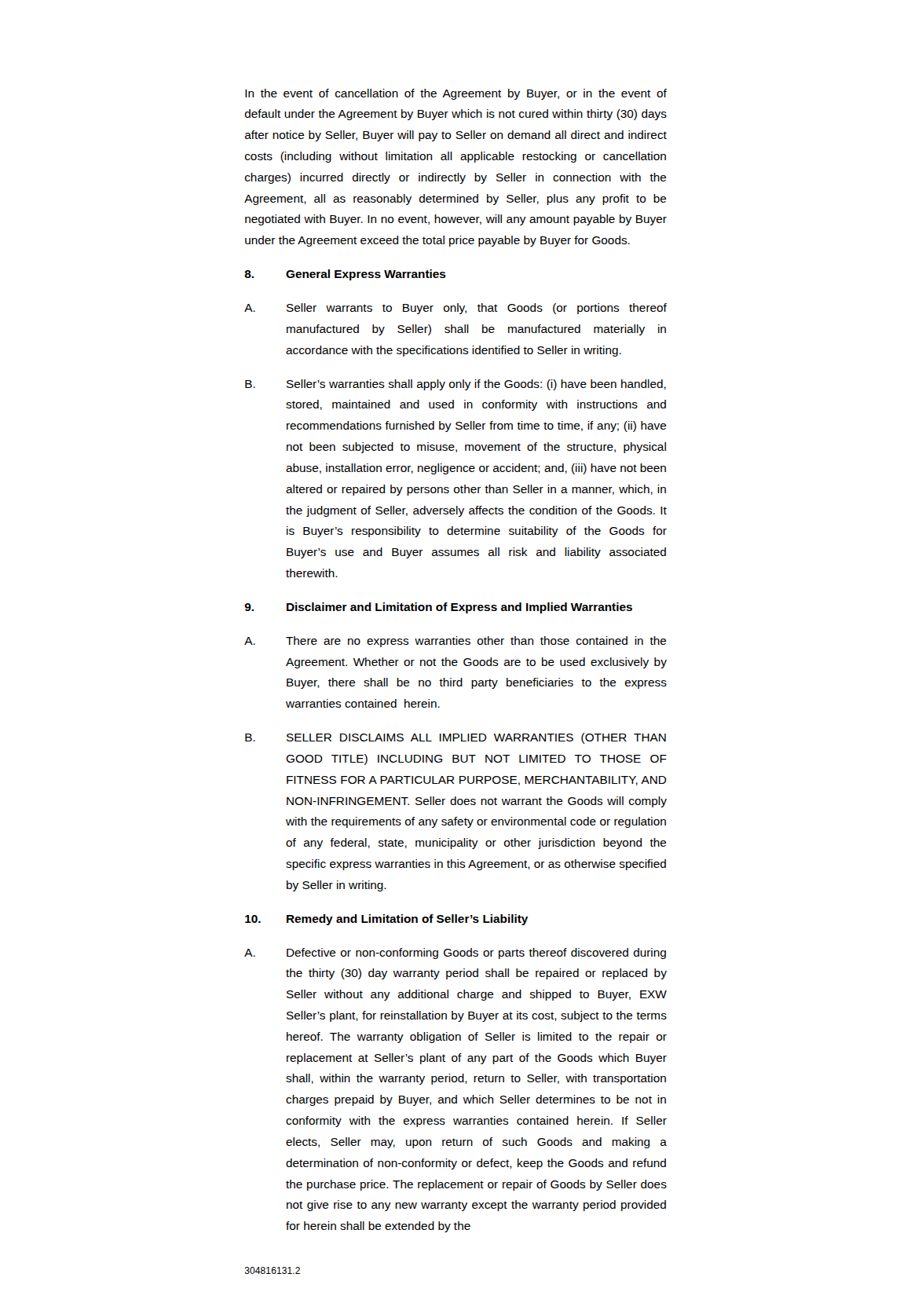In the event of cancellation of the Agreement by Buyer, or in the event of default under the Agreement by Buyer which is not cured within thirty (30) days after notice by Seller, Buyer will pay to Seller on demand all direct and indirect costs (including without limitation all applicable restocking or cancellation charges) incurred directly or indirectly by Seller in connection with the Agreement, all as reasonably determined by Seller, plus any profit to be negotiated with Buyer. In no event, however, will any amount payable by Buyer under the Agreement exceed the total price payable by Buyer for Goods.
8. General Express Warranties
A. Seller warrants to Buyer only, that Goods (or portions thereof manufactured by Seller) shall be manufactured materially in accordance with the specifications identified to Seller in writing.
B. Seller’s warranties shall apply only if the Goods: (i) have been handled, stored, maintained and used in conformity with instructions and recommendations furnished by Seller from time to time, if any; (ii) have not been subjected to misuse, movement of the structure, physical abuse, installation error, negligence or accident; and, (iii) have not been altered or repaired by persons other than Seller in a manner, which, in the judgment of Seller, adversely affects the condition of the Goods. It is Buyer’s responsibility to determine suitability of the Goods for Buyer’s use and Buyer assumes all risk and liability associated therewith.
9. Disclaimer and Limitation of Express and Implied Warranties
A. There are no express warranties other than those contained in the Agreement. Whether or not the Goods are to be used exclusively by Buyer, there shall be no third party beneficiaries to the express warranties contained herein.
B. Seller disclaims all implied warranties (other than good title) including but not limited to those of fitness for a particular purpose, merchantability, and non-infringement. Seller does not warrant the Goods will comply with the requirements of any safety or environmental code or regulation of any federal, state, municipality or other jurisdiction beyond the specific express warranties in this Agreement, or as otherwise specified by Seller in writing.
10. Remedy and Limitation of Seller’s Liability
A. Defective or non-conforming Goods or parts thereof discovered during the thirty (30) day warranty period shall be repaired or replaced by Seller without any additional charge and shipped to Buyer, EXW Seller’s plant, for reinstallation by Buyer at its cost, subject to the terms hereof. The warranty obligation of Seller is limited to the repair or replacement at Seller’s plant of any part of the Goods which Buyer shall, within the warranty period, return to Seller, with transportation charges prepaid by Buyer, and which Seller determines to be not in conformity with the express warranties contained herein. If Seller elects, Seller may, upon return of such Goods and making a determination of non-conformity or defect, keep the Goods and refund the purchase price. The replacement or repair of Goods by Seller does not give rise to any new warranty except the warranty period provided for herein shall be extended by the
304816131.2